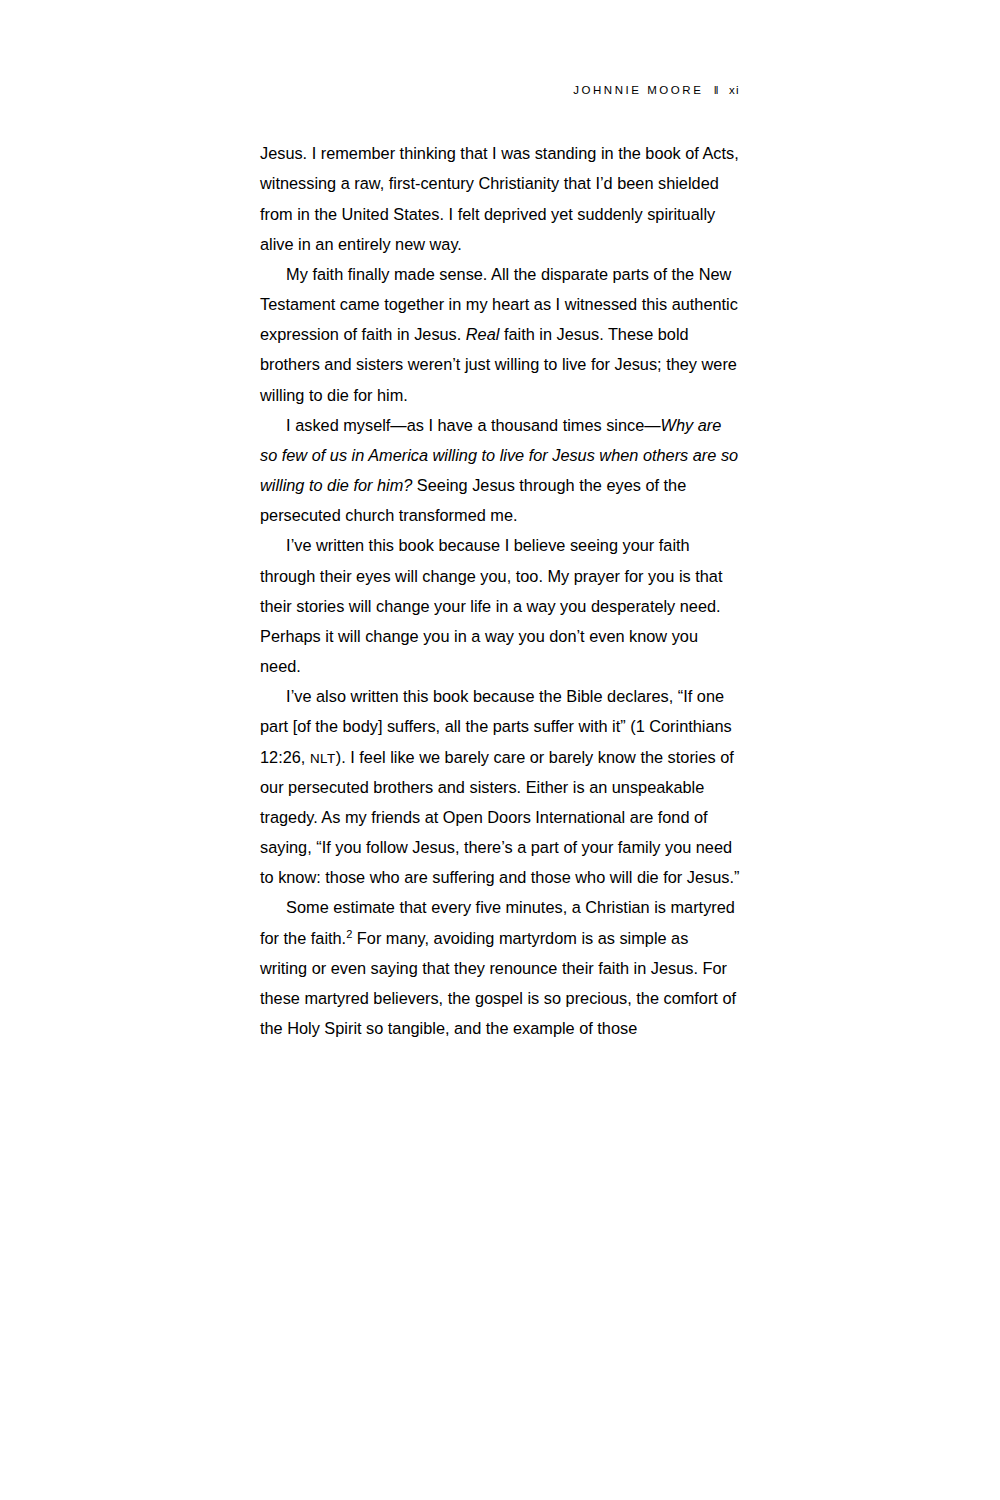Johnnie Moore ‖ xi
Jesus. I remember thinking that I was standing in the book of Acts, witnessing a raw, first-century Christianity that I’d been shielded from in the United States. I felt deprived yet suddenly spiritually alive in an entirely new way.
My faith finally made sense. All the disparate parts of the New Testament came together in my heart as I witnessed this authentic expression of faith in Jesus. Real faith in Jesus. These bold brothers and sisters weren’t just willing to live for Jesus; they were willing to die for him.
I asked myself—as I have a thousand times since—Why are so few of us in America willing to live for Jesus when others are so willing to die for him? Seeing Jesus through the eyes of the persecuted church transformed me.
I’ve written this book because I believe seeing your faith through their eyes will change you, too. My prayer for you is that their stories will change your life in a way you desperately need. Perhaps it will change you in a way you don’t even know you need.
I’ve also written this book because the Bible declares, “If one part [of the body] suffers, all the parts suffer with it” (1 Corinthians 12:26, NLT). I feel like we barely care or barely know the stories of our persecuted brothers and sisters. Either is an unspeakable tragedy. As my friends at Open Doors International are fond of saying, “If you follow Jesus, there’s a part of your family you need to know: those who are suffering and those who will die for Jesus.”
Some estimate that every five minutes, a Christian is martyred for the faith.2 For many, avoiding martyrdom is as simple as writing or even saying that they renounce their faith in Jesus. For these martyred believers, the gospel is so precious, the comfort of the Holy Spirit so tangible, and the example of those